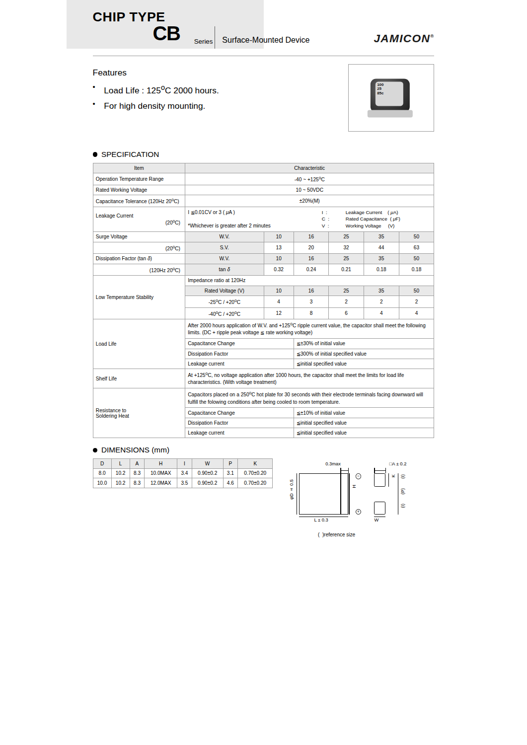CHIP TYPE
CB
Series
Surface-Mounted Device
JAMICON®
Features
Load Life : 125oC 2000 hours.
For high density mounting.
100
25
85c
SPECIFICATION
| Item | Characteristic |
| --- | --- |
| Operation Temperature Range | -40 ~ +125 o C |
| Rated Working Voltage | 10 ~ 50VDC |
| Capacitance Tolerance (120Hz 20 o C) | ±20%(M) |
| Leakage Current (20 o C) | I ≦0.01CV or 3 ( μ A ) *Whichever is greater after 2 minutes I : Leakage Current ( μ A) C : Rated Capacitance ( μ F) V : Working Voltage (V) |
| Surge Voltage | W.V. | 10 | 16 | 25 | 35 | 50 |
| (20 o C) | S.V. | 13 | 20 | 32 | 44 | 63 |
| Dissipation Factor (tan δ ) | W.V. | 10 | 16 | 25 | 35 | 50 |
| (120Hz 20 o C) | tan δ | 0.32 | 0.24 | 0.21 | 0.18 | 0.18 |
| Low Temperature Stability | Impedance ratio at 120Hz |
| Rated Voltage (V) | 10 | 16 | 25 | 35 | 50 |
| -25 o C / +20 o C | 4 | 3 | 2 | 2 | 2 |
| -40 o C / +20 o C | 12 | 8 | 6 | 4 | 4 |
| Load Life | After 2000 hours application of W.V. and +125 o C ripple current value, the capacitor shall meet the following limits. (DC + ripple peak voltage ≦ rate working voltage) |
| Capacitance Change | ≦±30% of initial value |
| Dissipation Factor | ≦300% of initial specified value |
| Leakage current | ≦initial specified value |
| Shelf Life | At +125 o C, no voltage application after 1000 hours, the capacitor shall meet the limits for load life characteristics. (With voltage treatment) |
| Resistance to Soldering Heat | Capacitors placed on a 250 o C hot plate for 30 seconds with their electrode terminals facing downward will fulfill the folowing conditions after being cooled to room temperature. |
| Capacitance Change | ≦±10% of initial value |
| Dissipation Factor | ≦initial specified value |
| Leakage current | ≦initial specified value |
DIMENSIONS (mm)
| D | L | A | H | I | W | P | K |
| --- | --- | --- | --- | --- | --- | --- | --- |
| 8.0 | 10.2 | 8.3 | 10.0MAX | 3.4 | 0.90±0.2 | 3.1 | 0.70±0.20 |
| 10.0 | 10.2 | 8.3 | 12.0MAX | 3.5 | 0.90±0.2 | 4.6 | 0.70±0.20 |
0.3max
φD ± 0.5
L ± 0.3
H
−
+
□A ± 0.2
K
(I)
(P)
(I)
W
( )reference size